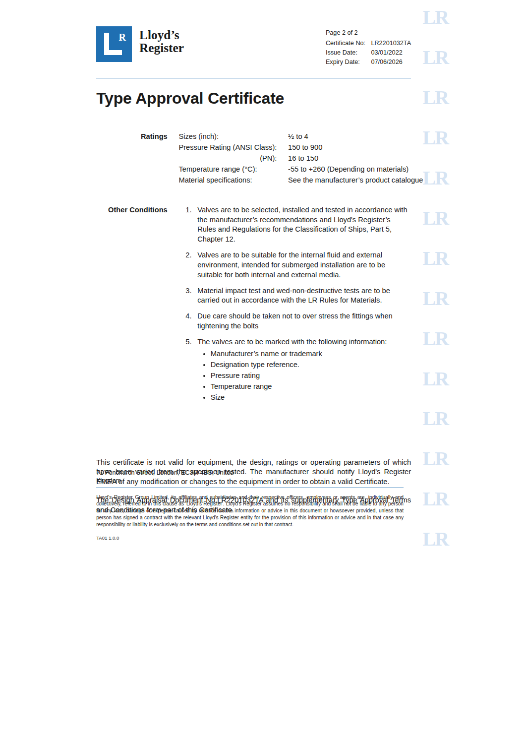LR LR LR LR LR LR LR LR LR LR LR LR LR LR
R
Lloyd’s
Register
Page 2 of 2
| Certificate No: | LR2201032TA |
| Issue Date: | 03/01/2022 |
| Expiry Date: | 07/06/2026 |
Type Approval Certificate
Ratings
| Sizes (inch): | ½ to 4 |
| Pressure Rating (ANSI Class): | 150 to 900 |
| (PN): | 16 to 150 |
| Temperature range (°C): | -55 to +260 (Depending on materials) |
| Material specifications: | See the manufacturer’s product catalogue |
Other Conditions
Valves are to be selected, installed and tested in accordance with the manufacturer’s recommendations and Lloyd's Register’s Rules and Regulations for the Classification of Ships, Part 5, Chapter 12.
Valves are to be suitable for the internal fluid and external environment, intended for submerged installation are to be suitable for both internal and external media.
Material impact test and wed-non-destructive tests are to be carried out in accordance with the LR Rules for Materials.
Due care should be taken not to over stress the fittings when tightening the bolts
The valves are to be marked with the following information:
Manufacturer’s name or trademark
Designation type reference.
Pressure rating
Temperature range
Size
This certificate is not valid for equipment, the design, ratings or operating parameters of which have been varied from the specimen tested. The manufacturer should notify Lloyd's Register EMEA of any modification or changes to the equipment in order to obtain a valid Certificate.
The Design Appraisal Document No.LR2201032TA and its supplementary Type Approval Terms and Conditions form part of this Certificate.
71 Fenchurch Street, London, EC3M 4BS, United
Kingdom
Lloyd's Register Group Limited, its affiliates and subsidiaries and their respective officers, employees or agents are, individually and collectively, referred to in this clause as 'Lloyd's Register'. Lloyd's Register assumes no responsibility and shall not be liable to any person for any loss, damage or expense caused by reliance on the information or advice in this document or howsoever provided, unless that person has signed a contract with the relevant Lloyd's Register entity for the provision of this information or advice and in that case any responsibility or liability is exclusively on the terms and conditions set out in that contract.
TA01 1.0.0